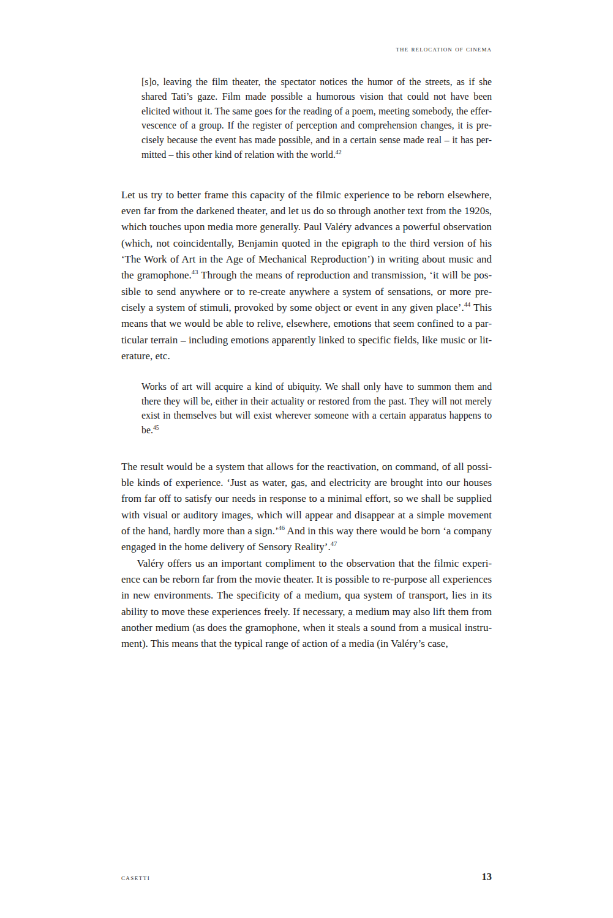The Relocation of Cinema
[s]o, leaving the film theater, the spectator notices the humor of the streets, as if she shared Tati’s gaze. Film made possible a humorous vision that could not have been elicited without it. The same goes for the reading of a poem, meeting somebody, the effervescence of a group. If the register of perception and comprehension changes, it is precisely because the event has made possible, and in a certain sense made real – it has permitted – this other kind of relation with the world.42
Let us try to better frame this capacity of the filmic experience to be reborn elsewhere, even far from the darkened theater, and let us do so through another text from the 1920s, which touches upon media more generally. Paul Valéry advances a powerful observation (which, not coincidentally, Benjamin quoted in the epigraph to the third version of his ‘The Work of Art in the Age of Mechanical Reproduction’) in writing about music and the gramophone.43 Through the means of reproduction and transmission, ‘it will be possible to send anywhere or to re-create anywhere a system of sensations, or more precisely a system of stimuli, provoked by some object or event in any given place’.44 This means that we would be able to relive, elsewhere, emotions that seem confined to a particular terrain – including emotions apparently linked to specific fields, like music or literature, etc.
Works of art will acquire a kind of ubiquity. We shall only have to summon them and there they will be, either in their actuality or restored from the past. They will not merely exist in themselves but will exist wherever someone with a certain apparatus happens to be.45
The result would be a system that allows for the reactivation, on command, of all possible kinds of experience. ‘Just as water, gas, and electricity are brought into our houses from far off to satisfy our needs in response to a minimal effort, so we shall be supplied with visual or auditory images, which will appear and disappear at a simple movement of the hand, hardly more than a sign.’46 And in this way there would be born ‘a company engaged in the home delivery of Sensory Reality’.47
Valéry offers us an important compliment to the observation that the filmic experience can be reborn far from the movie theater. It is possible to re-purpose all experiences in new environments. The specificity of a medium, qua system of transport, lies in its ability to move these experiences freely. If necessary, a medium may also lift them from another medium (as does the gramophone, when it steals a sound from a musical instrument). This means that the typical range of action of a media (in Valéry’s case,
Casetti 13